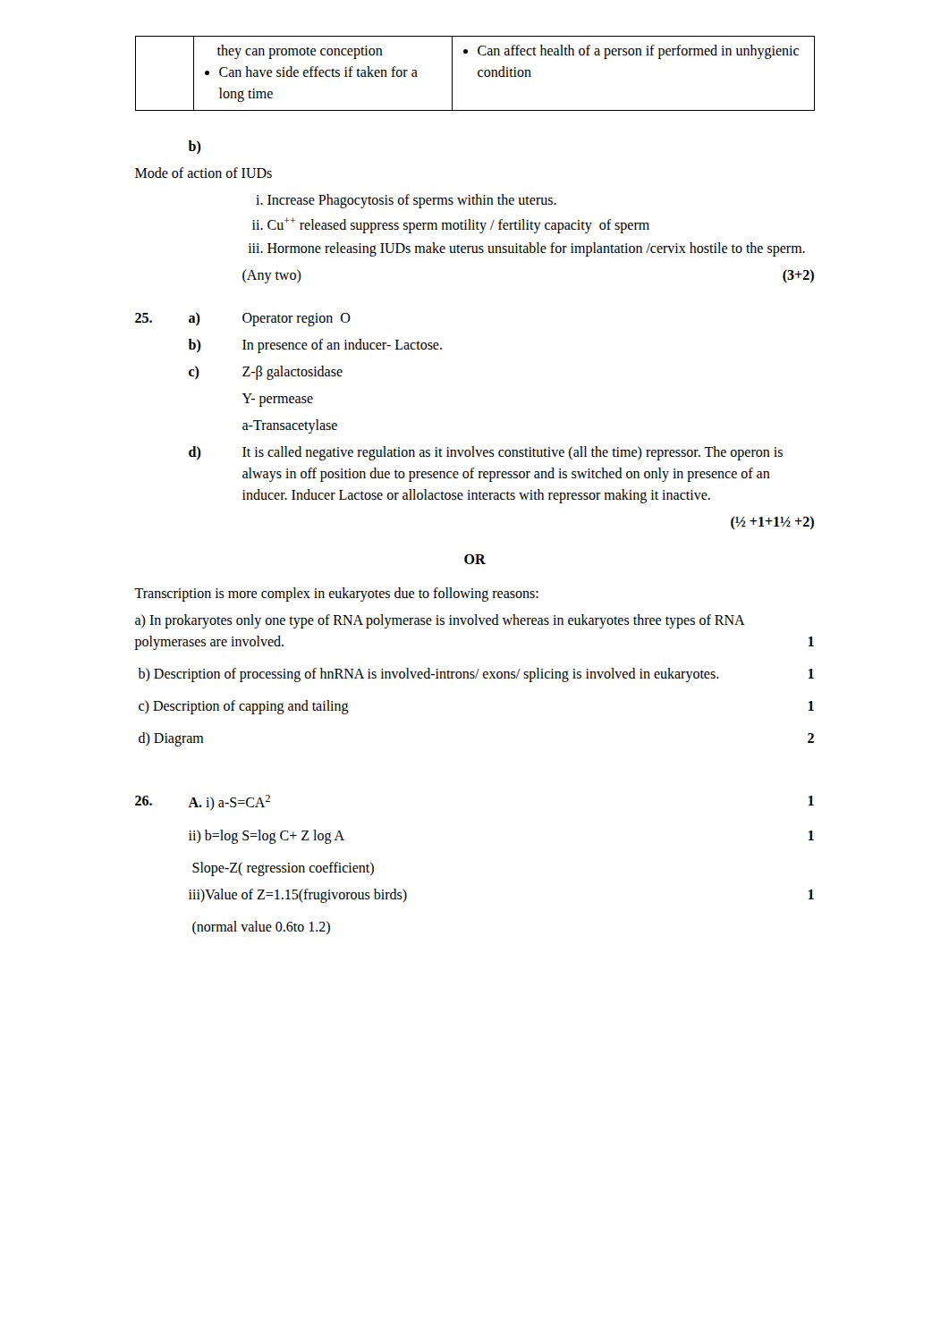| | they can promote conception Can have side effects if taken for a long time | Can affect health of a person if performed in unhygienic condition |
b)
Mode of action of IUDs
Increase Phagocytosis of sperms within the uterus.
Cu++ released suppress sperm motility / fertility capacity of sperm
Hormone releasing IUDs make uterus unsuitable for implantation /cervix hostile to the sperm.
(Any two) (3+2)
25.
a)
Operator region O
b)
In presence of an inducer- Lactose.
c)
Z-β galactosidase
Y- permease
a-Transacetylase
d)
It is called negative regulation as it involves constitutive (all the time) repressor. The operon is always in off position due to presence of repressor and is switched on only in presence of an inducer. Inducer Lactose or allolactose interacts with repressor making it inactive.
(½ +1+1½ +2)
OR
Transcription is more complex in eukaryotes due to following reasons:
a) In prokaryotes only one type of RNA polymerase is involved whereas in eukaryotes three types of RNA polymerases are involved. 1
b) Description of processing of hnRNA is involved-introns/ exons/ splicing is involved in eukaryotes. 1
c) Description of capping and tailing 1
d) Diagram 2
26.
A. i) a-S=CA2 1
ii) b=log S=log C+ Z log A 1
Slope-Z( regression coefficient)
iii)Value of Z=1.15(frugivorous birds) 1
(normal value 0.6to 1.2)